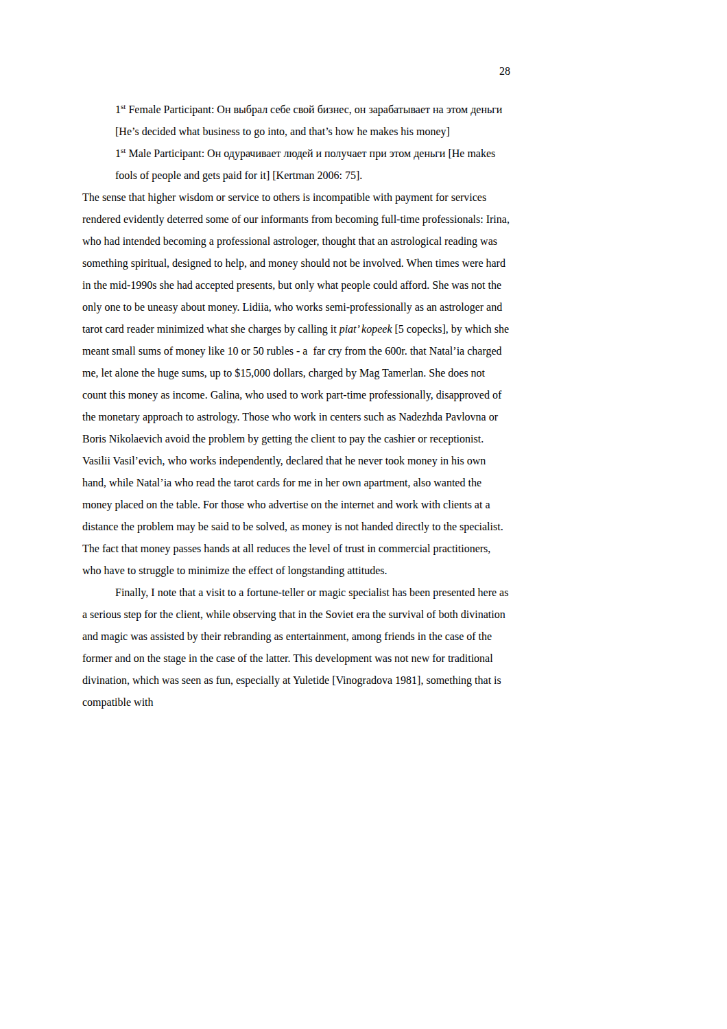28
1st Female Participant: Он выбрал себе свой бизнес, он зарабатывает на этом деньги [He’s decided what business to go into, and that’s how he makes his money]
1st Male Participant: Он одурачивает людей и получает при этом деньги [He makes fools of people and gets paid for it] [Kertman 2006: 75].
The sense that higher wisdom or service to others is incompatible with payment for services rendered evidently deterred some of our informants from becoming full-time professionals: Irina, who had intended becoming a professional astrologer, thought that an astrological reading was something spiritual, designed to help, and money should not be involved. When times were hard in the mid-1990s she had accepted presents, but only what people could afford. She was not the only one to be uneasy about money. Lidiia, who works semi-professionally as an astrologer and tarot card reader minimized what she charges by calling it piat’ kopeek [5 copecks], by which she meant small sums of money like 10 or 50 rubles - a far cry from the 600r. that Natal’ia charged me, let alone the huge sums, up to $15,000 dollars, charged by Mag Tamerlan. She does not count this money as income. Galina, who used to work part-time professionally, disapproved of the monetary approach to astrology. Those who work in centers such as Nadezhda Pavlovna or Boris Nikolaevich avoid the problem by getting the client to pay the cashier or receptionist. Vasilii Vasil’evich, who works independently, declared that he never took money in his own hand, while Natal’ia who read the tarot cards for me in her own apartment, also wanted the money placed on the table. For those who advertise on the internet and work with clients at a distance the problem may be said to be solved, as money is not handed directly to the specialist. The fact that money passes hands at all reduces the level of trust in commercial practitioners, who have to struggle to minimize the effect of longstanding attitudes.
Finally, I note that a visit to a fortune-teller or magic specialist has been presented here as a serious step for the client, while observing that in the Soviet era the survival of both divination and magic was assisted by their rebranding as entertainment, among friends in the case of the former and on the stage in the case of the latter. This development was not new for traditional divination, which was seen as fun, especially at Yuletide [Vinogradova 1981], something that is compatible with